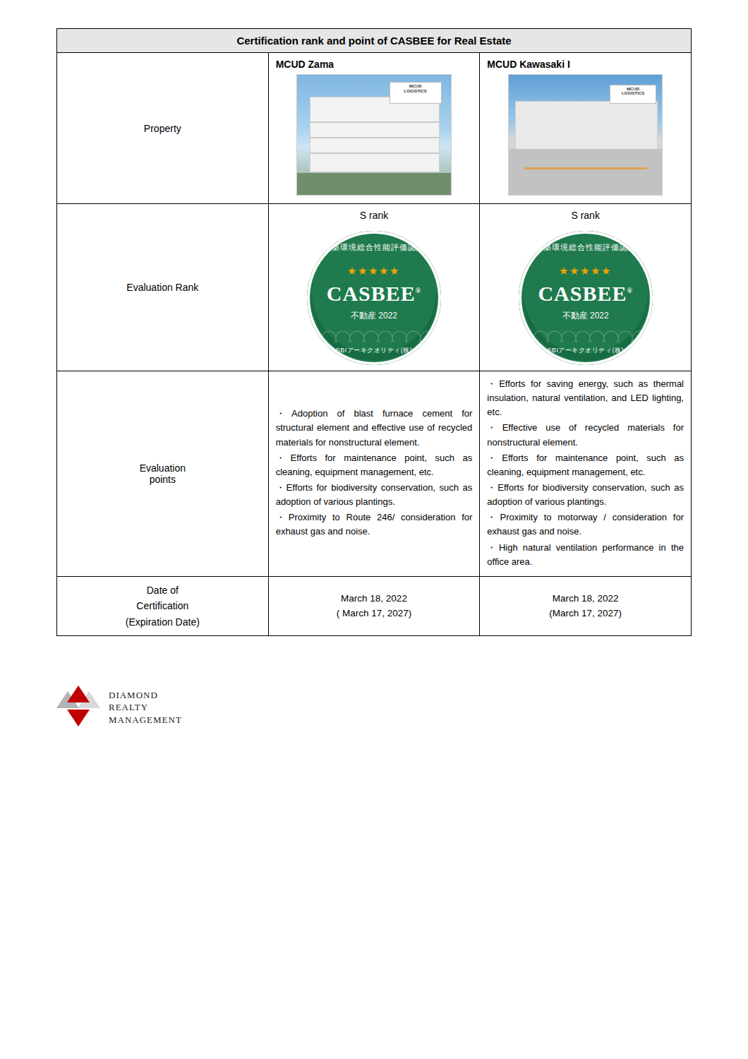| Certification rank and point of CASBEE for Real Estate |
| --- |
| Property | MCUD Zama MCUD LOGISTICS | MCUD Kawasaki I MCUD LOGISTICS |
| Evaluation Rank | S rank 建築環境総合性能評価認証 ★★★★★ CASBEE ® 不動産 2022 SBIアーキクオリティ(株) | S rank 建築環境総合性能評価認証 ★★★★★ CASBEE ® 不動産 2022 SBIアーキクオリティ(株) |
| Evaluation points | ・Adoption of blast furnace cement for structural element and effective use of recycled materials for nonstructural element. ・Efforts for maintenance point, such as cleaning, equipment management, etc. ・Efforts for biodiversity conservation, such as adoption of various plantings. ・Proximity to Route 246/ consideration for exhaust gas and noise. | ・Efforts for saving energy, such as thermal insulation, natural ventilation, and LED lighting, etc. ・Effective use of recycled materials for nonstructural element. ・Efforts for maintenance point, such as cleaning, equipment management, etc. ・Efforts for biodiversity conservation, such as adoption of various plantings. ・Proximity to motorway / consideration for exhaust gas and noise. ・High natural ventilation performance in the office area. |
| Date of Certification (Expiration Date) | March 18, 2022 ( March 17, 2027) | March 18, 2022 (March 17, 2027) |
DIAMOND
REALTY
MANAGEMENT